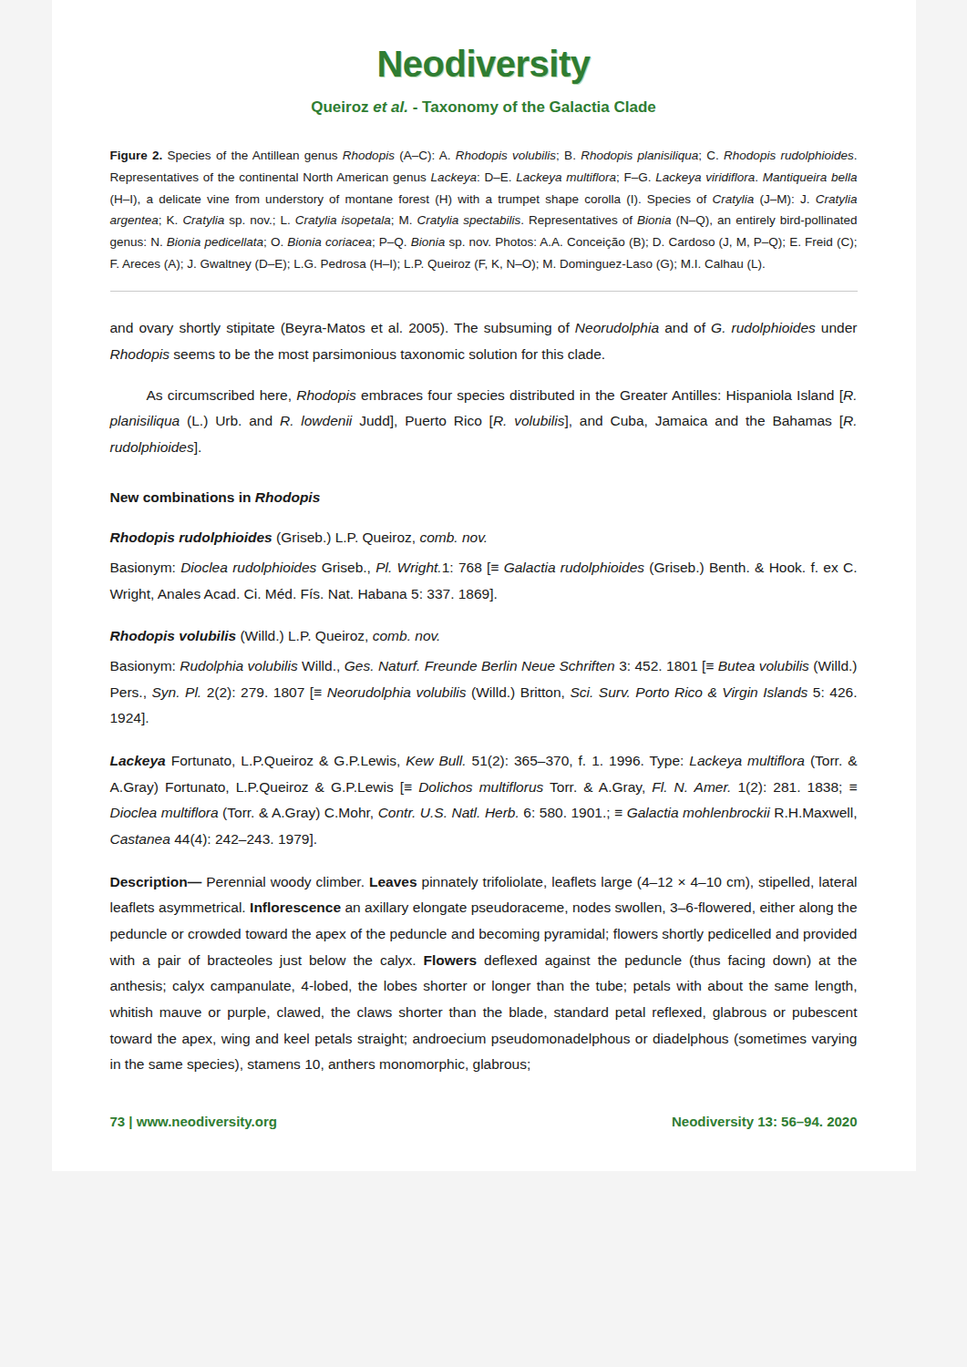Neodiversity
Queiroz et al. - Taxonomy of the Galactia Clade
Figure 2. Species of the Antillean genus Rhodopis (A–C): A. Rhodopis volubilis; B. Rhodopis planisiliqua; C. Rhodopis rudolphioides. Representatives of the continental North American genus Lackeya: D–E. Lackeya multiflora; F–G. Lackeya viridiflora. Mantiqueira bella (H–I), a delicate vine from understory of montane forest (H) with a trumpet shape corolla (I). Species of Cratylia (J–M): J. Cratylia argentea; K. Cratylia sp. nov.; L. Cratylia isopetala; M. Cratylia spectabilis. Representatives of Bionia (N–Q), an entirely bird-pollinated genus: N. Bionia pedicellata; O. Bionia coriacea; P–Q. Bionia sp. nov. Photos: A.A. Conceição (B); D. Cardoso (J, M, P–Q); E. Freid (C); F. Areces (A); J. Gwaltney (D–E); L.G. Pedrosa (H–I); L.P. Queiroz (F, K, N–O); M. Dominguez-Laso (G); M.I. Calhau (L).
and ovary shortly stipitate (Beyra-Matos et al. 2005). The subsuming of Neorudolphia and of G. rudolphioides under Rhodopis seems to be the most parsimonious taxonomic solution for this clade.
As circumscribed here, Rhodopis embraces four species distributed in the Greater Antilles: Hispaniola Island [R. planisiliqua (L.) Urb. and R. lowdenii Judd], Puerto Rico [R. volubilis], and Cuba, Jamaica and the Bahamas [R. rudolphioides].
New combinations in Rhodopis
Rhodopis rudolphioides (Griseb.) L.P. Queiroz, comb. nov.
Basionym: Dioclea rudolphioides Griseb., Pl. Wright. 1: 768 [≡ Galactia rudolphioides (Griseb.) Benth. & Hook. f. ex C. Wright, Anales Acad. Ci. Méd. Fís. Nat. Habana 5: 337. 1869].
Rhodopis volubilis (Willd.) L.P. Queiroz, comb. nov.
Basionym: Rudolphia volubilis Willd., Ges. Naturf. Freunde Berlin Neue Schriften 3: 452. 1801 [≡ Butea volubilis (Willd.) Pers., Syn. Pl. 2(2): 279. 1807 [≡ Neorudolphia volubilis (Willd.) Britton, Sci. Surv. Porto Rico & Virgin Islands 5: 426. 1924].
Lackeya Fortunato, L.P.Queiroz & G.P.Lewis, Kew Bull. 51(2): 365–370, f. 1. 1996. Type: Lackeya multiflora (Torr. & A.Gray) Fortunato, L.P.Queiroz & G.P.Lewis [≡ Dolichos multiflorus Torr. & A.Gray, Fl. N. Amer. 1(2): 281. 1838; ≡ Dioclea multiflora (Torr. & A.Gray) C.Mohr, Contr. U.S. Natl. Herb. 6: 580. 1901.; ≡ Galactia mohlenbrockii R.H.Maxwell, Castanea 44(4): 242–243. 1979].
Description— Perennial woody climber. Leaves pinnately trifoliolate, leaflets large (4–12 × 4–10 cm), stipelled, lateral leaflets asymmetrical. Inflorescence an axillary elongate pseudoraceme, nodes swollen, 3–6-flowered, either along the peduncle or crowded toward the apex of the peduncle and becoming pyramidal; flowers shortly pedicelled and provided with a pair of bracteoles just below the calyx. Flowers deflexed against the peduncle (thus facing down) at the anthesis; calyx campanulate, 4-lobed, the lobes shorter or longer than the tube; petals with about the same length, whitish mauve or purple, clawed, the claws shorter than the blade, standard petal reflexed, glabrous or pubescent toward the apex, wing and keel petals straight; androecium pseudomonadelphous or diadelphous (sometimes varying in the same species), stamens 10, anthers monomorphic, glabrous;
73 | www.neodiversity.org
Neodiversity 13: 56–94. 2020